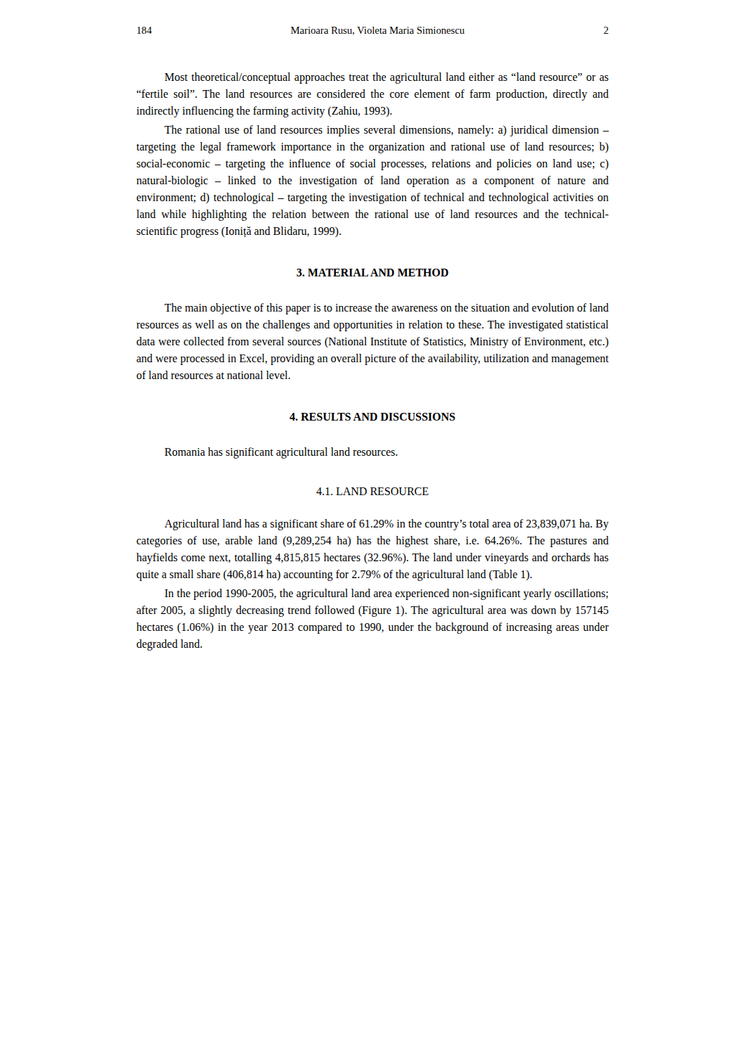184 Marioara Rusu, Violeta Maria Simionescu 2
Most theoretical/conceptual approaches treat the agricultural land either as “land resource” or as “fertile soil”. The land resources are considered the core element of farm production, directly and indirectly influencing the farming activity (Zahiu, 1993).
The rational use of land resources implies several dimensions, namely: a) juridical dimension – targeting the legal framework importance in the organization and rational use of land resources; b) social-economic – targeting the influence of social processes, relations and policies on land use; c) natural-biologic – linked to the investigation of land operation as a component of nature and environment; d) technological – targeting the investigation of technical and technological activities on land while highlighting the relation between the rational use of land resources and the technical-scientific progress (Ioniță and Blidaru, 1999).
3. Material and Method
The main objective of this paper is to increase the awareness on the situation and evolution of land resources as well as on the challenges and opportunities in relation to these. The investigated statistical data were collected from several sources (National Institute of Statistics, Ministry of Environment, etc.) and were processed in Excel, providing an overall picture of the availability, utilization and management of land resources at national level.
4. Results and Discussions
Romania has significant agricultural land resources.
4.1. LAND RESOURCE
Agricultural land has a significant share of 61.29% in the country’s total area of 23,839,071 ha. By categories of use, arable land (9,289,254 ha) has the highest share, i.e. 64.26%. The pastures and hayfields come next, totalling 4,815,815 hectares (32.96%). The land under vineyards and orchards has quite a small share (406,814 ha) accounting for 2.79% of the agricultural land (Table 1).
In the period 1990-2005, the agricultural land area experienced non-significant yearly oscillations; after 2005, a slightly decreasing trend followed (Figure 1). The agricultural area was down by 157145 hectares (1.06%) in the year 2013 compared to 1990, under the background of increasing areas under degraded land.